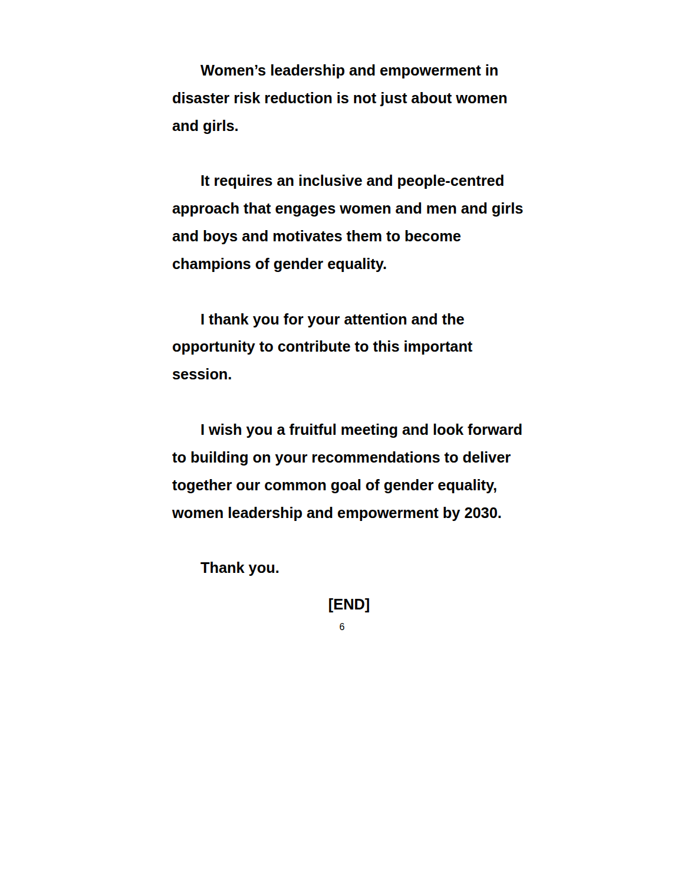Women’s leadership and empowerment in disaster risk reduction is not just about women and girls.
It requires an inclusive and people-centred approach that engages women and men and girls and boys and motivates them to become champions of gender equality.
I thank you for your attention and the opportunity to contribute to this important session.
I wish you a fruitful meeting and look forward to building on your recommendations to deliver together our common goal of gender equality, women leadership and empowerment by 2030.
Thank you.
[END]
6